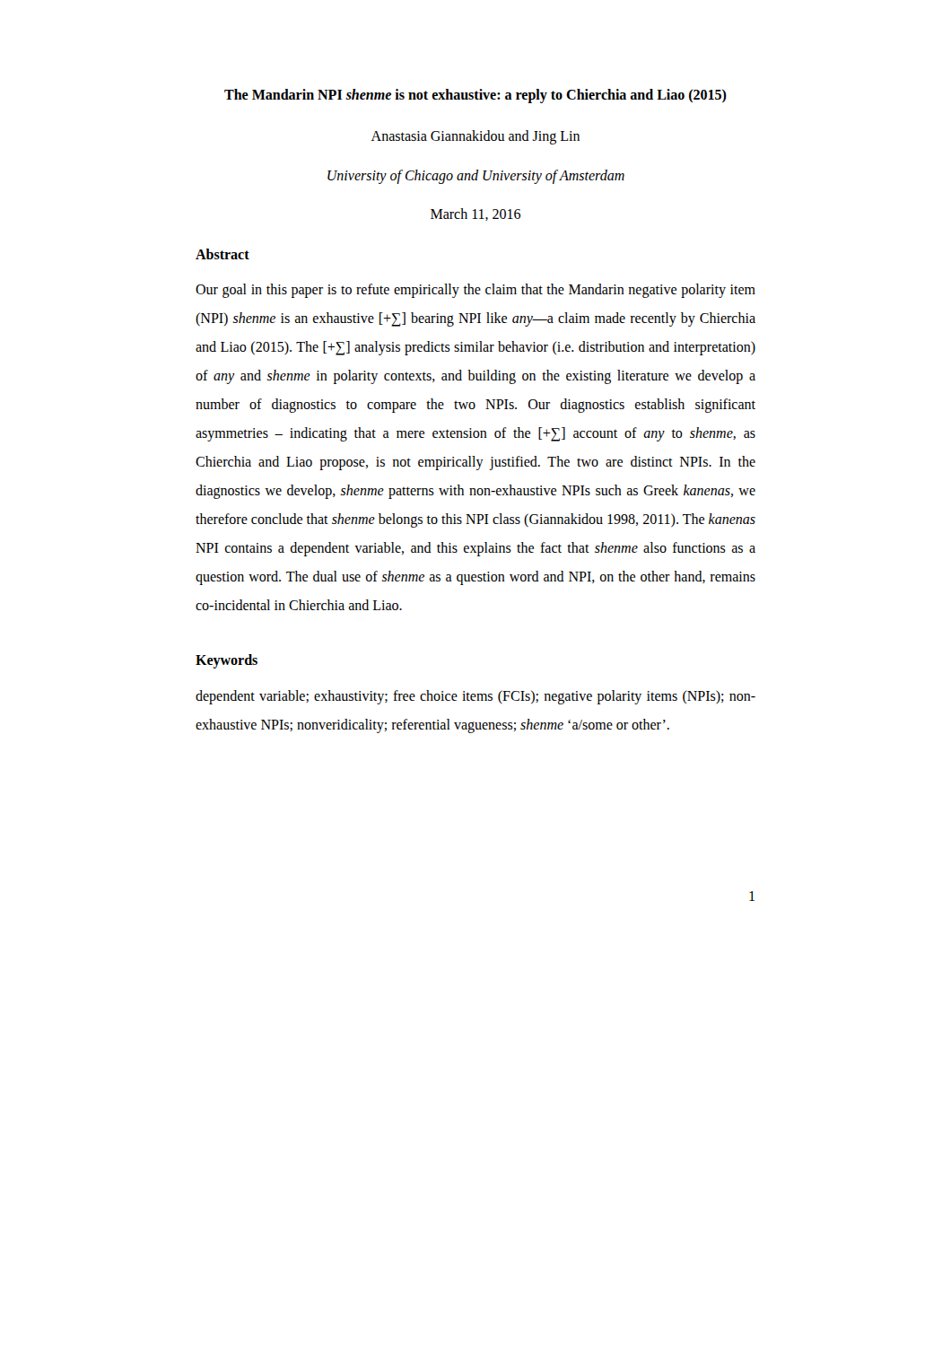The Mandarin NPI shenme is not exhaustive: a reply to Chierchia and Liao (2015)
Anastasia Giannakidou and Jing Lin
University of Chicago and University of Amsterdam
March 11, 2016
Abstract
Our goal in this paper is to refute empirically the claim that the Mandarin negative polarity item (NPI) shenme is an exhaustive [+∑] bearing NPI like any—a claim made recently by Chierchia and Liao (2015). The [+∑] analysis predicts similar behavior (i.e. distribution and interpretation) of any and shenme in polarity contexts, and building on the existing literature we develop a number of diagnostics to compare the two NPIs. Our diagnostics establish significant asymmetries – indicating that a mere extension of the [+∑] account of any to shenme, as Chierchia and Liao propose, is not empirically justified. The two are distinct NPIs. In the diagnostics we develop, shenme patterns with non-exhaustive NPIs such as Greek kanenas, we therefore conclude that shenme belongs to this NPI class (Giannakidou 1998, 2011). The kanenas NPI contains a dependent variable, and this explains the fact that shenme also functions as a question word. The dual use of shenme as a question word and NPI, on the other hand, remains co-incidental in Chierchia and Liao.
Keywords
dependent variable; exhaustivity; free choice items (FCIs); negative polarity items (NPIs); non-exhaustive NPIs; nonveridicality; referential vagueness; shenme ‘a/some or other’.
1